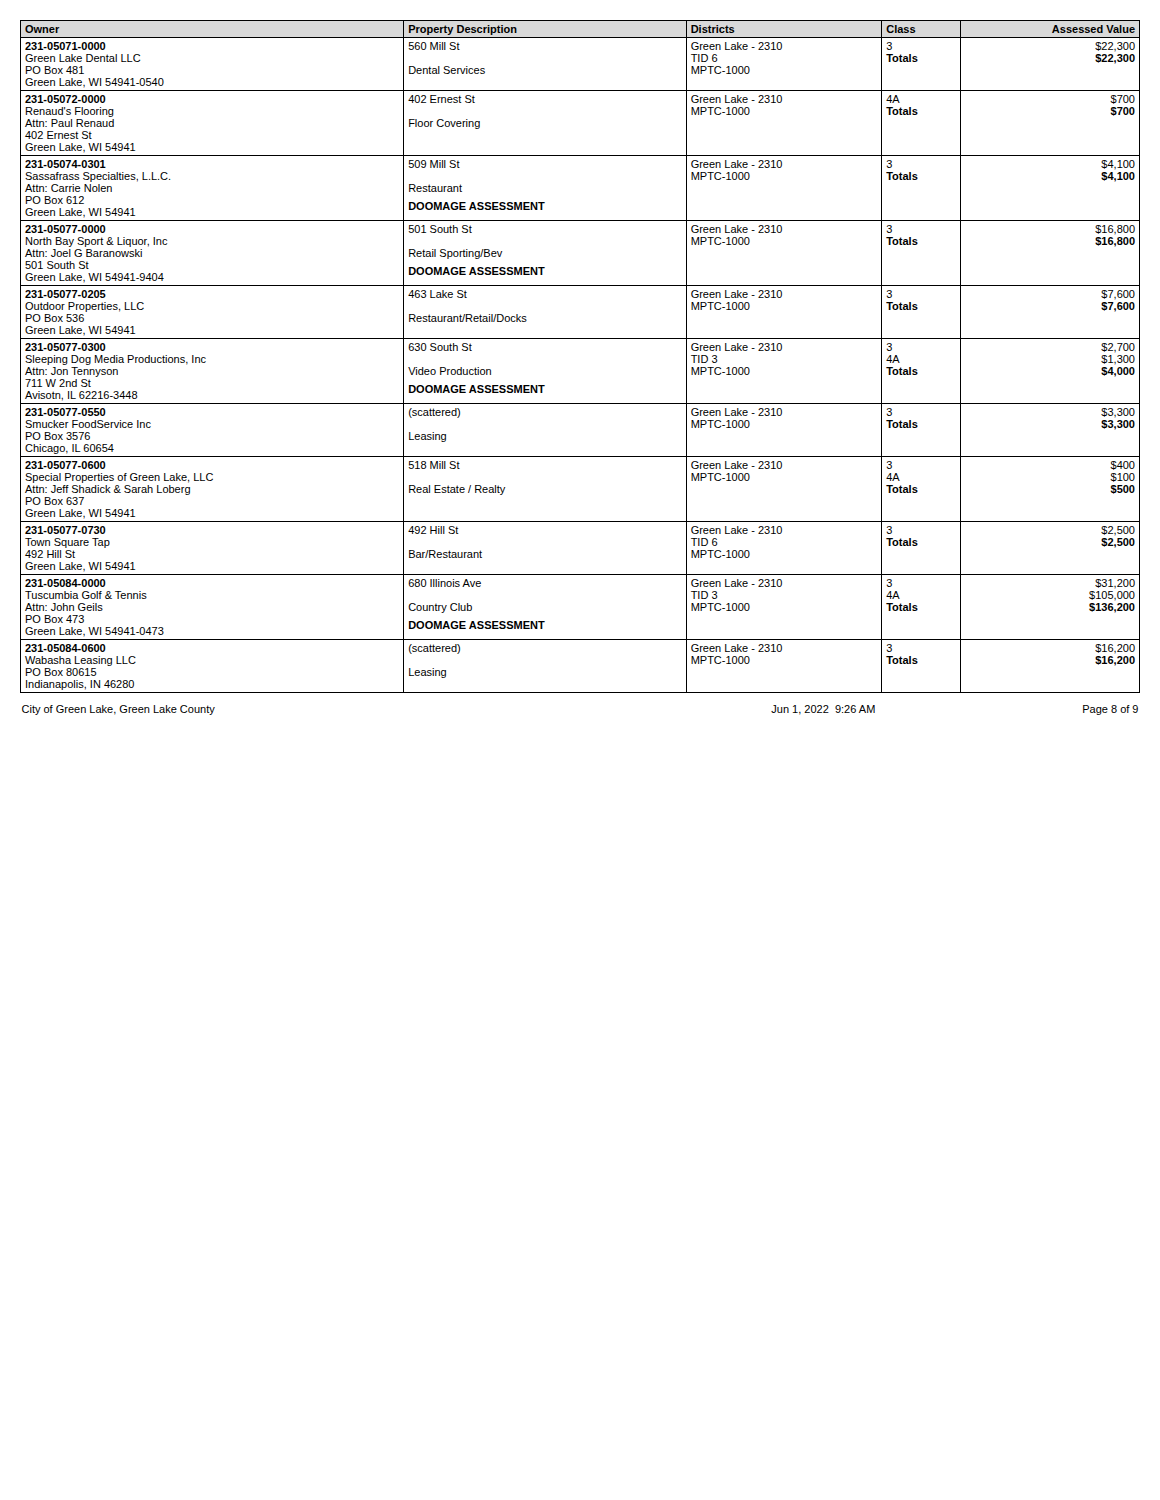| Owner | Property Description | Districts | Class | Assessed Value |
| --- | --- | --- | --- | --- |
| 231-05071-0000 Green Lake Dental LLC PO Box 481 Green Lake, WI 54941-0540 | 560 Mill St Dental Services | Green Lake - 2310 TID 6 MPTC-1000 | 3 Totals | $22,300 $22,300 |
| 231-05072-0000 Renaud's Flooring Attn: Paul Renaud 402 Ernest St Green Lake, WI 54941 | 402 Ernest St Floor Covering | Green Lake - 2310 MPTC-1000 | 4A Totals | $700 $700 |
| 231-05074-0301 Sassafrass Specialties, L.L.C. Attn: Carrie Nolen PO Box 612 Green Lake, WI 54941 | 509 Mill St Restaurant DOOMAGE ASSESSMENT | Green Lake - 2310 MPTC-1000 | 3 Totals | $4,100 $4,100 |
| 231-05077-0000 North Bay Sport & Liquor, Inc Attn: Joel G Baranowski 501 South St Green Lake, WI 54941-9404 | 501 South St Retail Sporting/Bev DOOMAGE ASSESSMENT | Green Lake - 2310 MPTC-1000 | 3 Totals | $16,800 $16,800 |
| 231-05077-0205 Outdoor Properties, LLC PO Box 536 Green Lake, WI 54941 | 463 Lake St Restaurant/Retail/Docks | Green Lake - 2310 MPTC-1000 | 3 Totals | $7,600 $7,600 |
| 231-05077-0300 Sleeping Dog Media Productions, Inc Attn: Jon Tennyson 711 W 2nd St Avisotn, IL 62216-3448 | 630 South St Video Production DOOMAGE ASSESSMENT | Green Lake - 2310 TID 3 MPTC-1000 | 3 4A Totals | $2,700 $1,300 $4,000 |
| 231-05077-0550 Smucker FoodService Inc PO Box 3576 Chicago, IL 60654 | (scattered) Leasing | Green Lake - 2310 MPTC-1000 | 3 Totals | $3,300 $3,300 |
| 231-05077-0600 Special Properties of Green Lake, LLC Attn: Jeff Shadick & Sarah Loberg PO Box 637 Green Lake, WI 54941 | 518 Mill St Real Estate / Realty | Green Lake - 2310 MPTC-1000 | 3 4A Totals | $400 $100 $500 |
| 231-05077-0730 Town Square Tap 492 Hill St Green Lake, WI 54941 | 492 Hill St Bar/Restaurant | Green Lake - 2310 TID 6 MPTC-1000 | 3 Totals | $2,500 $2,500 |
| 231-05084-0000 Tuscumbia Golf & Tennis Attn: John Geils PO Box 473 Green Lake, WI 54941-0473 | 680 Illinois Ave Country Club DOOMAGE ASSESSMENT | Green Lake - 2310 TID 3 MPTC-1000 | 3 4A Totals | $31,200 $105,000 $136,200 |
| 231-05084-0600 Wabasha Leasing LLC PO Box 80615 Indianapolis, IN 46280 | (scattered) Leasing | Green Lake - 2310 MPTC-1000 | 3 Totals | $16,200 $16,200 |
| City of Green Lake, Green Lake County | Jun 1, 2022 9:26 AM | Page 8 of 9 |